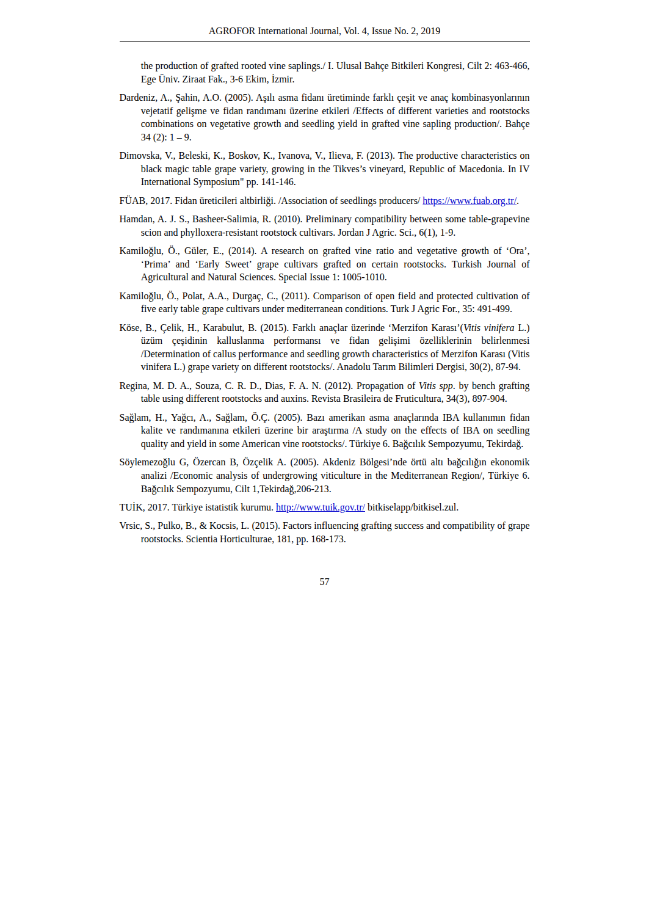AGROFOR International Journal, Vol. 4, Issue No. 2, 2019
the production of grafted rooted vine saplings./ I. Ulusal Bahçe Bitkileri Kongresi, Cilt 2: 463-466, Ege Üniv. Ziraat Fak., 3-6 Ekim, İzmir.
Dardeniz, A., Şahin, A.O. (2005). Aşılı asma fidanı üretiminde farklı çeşit ve anaç kombinasyonlarının vejetatif gelişme ve fidan randımanı üzerine etkileri /Effects of different varieties and rootstocks combinations on vegetative growth and seedling yield in grafted vine sapling production/. Bahçe 34 (2): 1 – 9.
Dimovska, V., Beleski, K., Boskov, K., Ivanova, V., Ilieva, F. (2013). The productive characteristics on black magic table grape variety, growing in the Tikves’s vineyard, Republic of Macedonia. In IV International Symposium" pp. 141-146.
FÜAB, 2017. Fidan üreticileri altbirliği. /Association of seedlings producers/ https://www.fuab.org.tr/.
Hamdan, A. J. S., Basheer-Salimia, R. (2010). Preliminary compatibility between some table-grapevine scion and phylloxera-resistant rootstock cultivars. Jordan J Agric. Sci., 6(1), 1-9.
Kamiloğlu, Ö., Güler, E., (2014). A research on grafted vine ratio and vegetative growth of ‘Ora’, ‘Prima’ and ‘Early Sweet’ grape cultivars grafted on certain rootstocks. Turkish Journal of Agricultural and Natural Sciences. Special Issue 1: 1005-1010.
Kamiloğlu, Ö., Polat, A.A., Durgaç, C., (2011). Comparison of open field and protected cultivation of five early table grape cultivars under mediterranean conditions. Turk J Agric For., 35: 491-499.
Köse, B., Çelik, H., Karabulut, B. (2015). Farklı anaçlar üzerinde ‘Merzifon Karası’(Vitis vinifera L.) üzüm çeşidinin kalluslanma performansı ve fidan gelişimi özelliklerinin belirlenmesi /Determination of callus performance and seedling growth characteristics of Merzifon Karası (Vitis vinifera L.) grape variety on different rootstocks/. Anadolu Tarım Bilimleri Dergisi, 30(2), 87-94.
Regina, M. D. A., Souza, C. R. D., Dias, F. A. N. (2012). Propagation of Vitis spp. by bench grafting table using different rootstocks and auxins. Revista Brasileira de Fruticultura, 34(3), 897-904.
Sağlam, H., Yağcı, A., Sağlam, Ö.Ç. (2005). Bazı amerikan asma anaçlarında IBA kullanımın fidan kalite ve randımanına etkileri üzerine bir araştırma /A study on the effects of IBA on seedling quality and yield in some American vine rootstocks/. Türkiye 6. Bağcılık Sempozyumu, Tekirdağ.
Söylemezoğlu G, Özercan B, Özçelik A. (2005). Akdeniz Bölgesi’nde örtü altı bağcılığın ekonomik analizi /Economic analysis of undergrowing viticulture in the Mediterranean Region/, Türkiye 6. Bağcılık Sempozyumu, Cilt 1,Tekirdağ,206-213.
TUİK, 2017. Türkiye istatistik kurumu. http://www.tuik.gov.tr/ bitkiselapp/bitkisel.zul.
Vrsic, S., Pulko, B., & Kocsis, L. (2015). Factors influencing grafting success and compatibility of grape rootstocks. Scientia Horticulturae, 181, pp. 168-173.
57